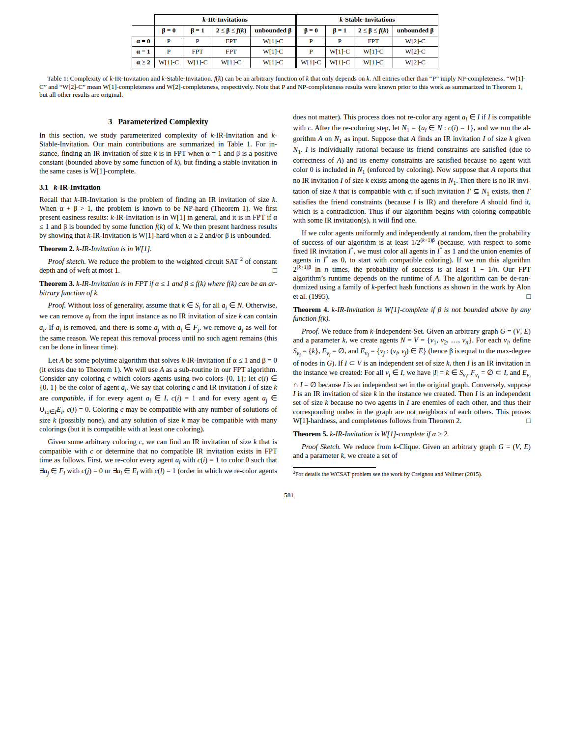| | k -IR-Invitations | k -Stable-Invitations |
| | β = 0 | β = 1 | 2 ≤ β ≤ f ( k ) | unbounded β | β = 0 | β = 1 | 2 ≤ β ≤ f ( k ) | unbounded β |
| α = 0 | P | P | FPT | W[1]-C | P | P | FPT | W[2]-C |
| α = 1 | P | FPT | FPT | W[1]-C | P | W[1]-C | W[1]-C | W[2]-C |
| α ≥ 2 | W[1]-C | W[1]-C | W[1]-C | W[1]-C | W[1]-C | W[1]-C | W[1]-C | W[2]-C |
Table 1: Complexity of k-IR-Invitation and k-Stable-Invitation. f(k) can be an arbitrary function of k that only depends on k. All entries other than “P” imply NP-completeness. “W[1]-C” and “W[2]-C” mean W[1]-completeness and W[2]-completeness, respectively. Note that P and NP-completeness results were known prior to this work as summarized in Theorem 1, but all other results are original.
3 Parameterized Complexity
In this section, we study parameterized complexity of k-IR-Invitation and k-Stable-Invitation. Our main contributions are summarized in Table 1. For instance, finding an IR invitation of size k is in FPT when α = 1 and β is a positive constant (bounded above by some function of k), but finding a stable invitation in the same cases is W[1]-complete.
3.1 k-IR-Invitation
Recall that k-IR-Invitation is the problem of finding an IR invitation of size k. When α + β > 1, the problem is known to be NP-hard (Theorem 1). We first present easiness results: k-IR-Invitation is in W[1] in general, and it is in FPT if α ≤ 1 and β is bounded by some function f(k) of k. We then present hardness results by showing that k-IR-Invitation is W[1]-hard when α ≥ 2 and/or β is unbounded.
Theorem 2. k-IR-Invitation is in W[1].
Proof sketch. We reduce the problem to the weighted circuit SAT 2 of constant depth and of weft at most 1. □
Theorem 3. k-IR-Invitation is in FPT if α ≤ 1 and β ≤ f(k) where f(k) can be an arbitrary function of k.
Proof. Without loss of generality, assume that k ∈ Si for all ai ∈ N. Otherwise, we can remove ai from the input instance as no IR invitation of size k can contain ai. If ai is removed, and there is some aj with ai ∈ Fj, we remove aj as well for the same reason. We repeat this removal process until no such agent remains (this can be done in linear time).
Let A be some polytime algorithm that solves k-IR-Invitation if α ≤ 1 and β = 0 (it exists due to Theorem 1). We will use A as a sub-routine in our FPT algorithm. Consider any coloring c which colors agents using two colors {0, 1}; let c(i) ∈ {0, 1} be the color of agent ai. We say that coloring c and IR invitation I of size k are compatible, if for every agent ai ∈ I, c(i) = 1 and for every agent aj ∈ ∪i:i∈IEi, c(j) = 0. Coloring c may be compatible with any number of solutions of size k (possibly none), and any solution of size k may be compatible with many colorings (but it is compatible with at least one coloring).
Given some arbitrary coloring c, we can find an IR invitation of size k that is compatible with c or determine that no compatible IR invitation exists in FPT time as follows. First, we re-color every agent ai with c(i) = 1 to color 0 such that ∃aj ∈ Fi with c(j) = 0 or ∃al ∈ Ei with c(l) = 1 (order in which we re-color agents does not matter). This process does not re-color any agent ai ∈ I if I is compatible with c. After the re-coloring step, let N1 = {ai ∈ N : c(i) = 1}, and we run the algorithm A on N1 as input. Suppose that A finds an IR invitation I of size k given N1. I is individually rational because its friend constraints are satisfied (due to correctness of A) and its enemy constraints are satisfied because no agent with color 0 is included in N1 (enforced by coloring). Now suppose that A reports that no IR invitation I of size k exists among the agents in N1. Then there is no IR invitation of size k that is compatible with c; if such invitation I′ ⊆ N1 exists, then I′ satisfies the friend constraints (because I is IR) and therefore A should find it, which is a contradiction. Thus if our algorithm begins with coloring compatible with some IR invitation(s), it will find one.
If we color agents uniformly and independently at random, then the probability of success of our algorithm is at least 1/2(k+1)β (because, with respect to some fixed IR invitation I*, we must color all agents in I* as 1 and the union enemies of agents in I* as 0, to start with compatible coloring). If we run this algorithm 2(k+1)β ln n times, the probability of success is at least 1 − 1/n. Our FPT algorithm’s runtime depends on the runtime of A. The algorithm can be de-randomized using a family of k-perfect hash functions as shown in the work by Alon et al. (1995). □
Theorem 4. k-IR-Invitation is W[1]-complete if β is not bounded above by any function f(k).
Proof. We reduce from k-Independent-Set. Given an arbitrary graph G = (V, E) and a parameter k, we create agents N = V = {v1, v2, …, vn}. For each vi, define Svi = {k}, Fvi = ∅, and Evi = {vj : (vi, vj) ∈ E} (hence β is equal to the max-degree of nodes in G). If I ⊂ V is an independent set of size k, then I is an IR invitation in the instance we created: For all vi ∈ I, we have |I| = k ∈ Svi, Fvi = ∅ ⊂ I, and Evi ∩ I = ∅ because I is an independent set in the original graph. Conversely, suppose I is an IR invitation of size k in the instance we created. Then I is an independent set of size k because no two agents in I are enemies of each other, and thus their corresponding nodes in the graph are not neighbors of each others. This proves W[1]-hardness, and completenes follows from Theorem 2. □
Theorem 5. k-IR-Invitation is W[1]-complete if α ≥ 2.
Proof Sketch. We reduce from k-Clique. Given an arbitrary graph G = (V, E) and a parameter k, we create a set of
2For details the WCSAT problem see the work by Creignou and Vollmer (2015).
581